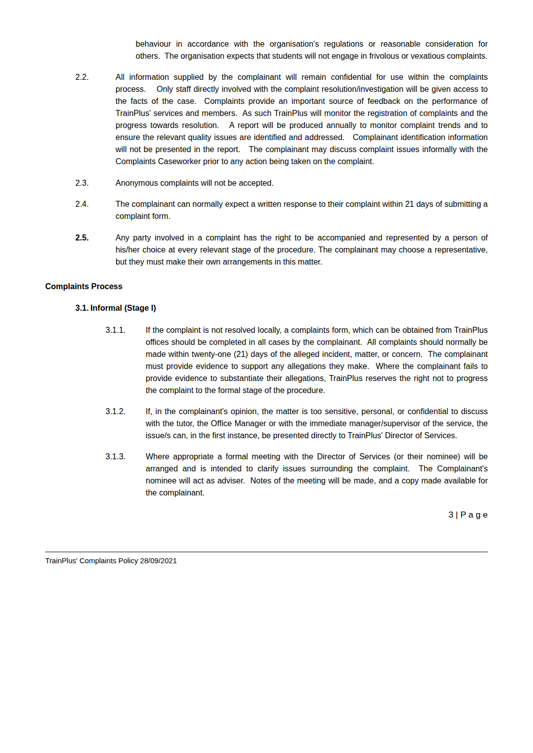behaviour in accordance with the organisation's regulations or reasonable consideration for others. The organisation expects that students will not engage in frivolous or vexatious complaints.
2.2.
All information supplied by the complainant will remain confidential for use within the complaints process. Only staff directly involved with the complaint resolution/investigation will be given access to the facts of the case. Complaints provide an important source of feedback on the performance of TrainPlus' services and members. As such TrainPlus will monitor the registration of complaints and the progress towards resolution. A report will be produced annually to monitor complaint trends and to ensure the relevant quality issues are identified and addressed. Complainant identification information will not be presented in the report. The complainant may discuss complaint issues informally with the Complaints Caseworker prior to any action being taken on the complaint.
2.3.
Anonymous complaints will not be accepted.
2.4.
The complainant can normally expect a written response to their complaint within 21 days of submitting a complaint form.
2.5.
Any party involved in a complaint has the right to be accompanied and represented by a person of his/her choice at every relevant stage of the procedure. The complainant may choose a representative, but they must make their own arrangements in this matter.
Complaints Process
3.1. Informal (Stage I)
3.1.1.
If the complaint is not resolved locally, a complaints form, which can be obtained from TrainPlus offices should be completed in all cases by the complainant. All complaints should normally be made within twenty-one (21) days of the alleged incident, matter, or concern. The complainant must provide evidence to support any allegations they make. Where the complainant fails to provide evidence to substantiate their allegations, TrainPlus reserves the right not to progress the complaint to the formal stage of the procedure.
3.1.2.
If, in the complainant's opinion, the matter is too sensitive, personal, or confidential to discuss with the tutor, the Office Manager or with the immediate manager/supervisor of the service, the issue/s can, in the first instance, be presented directly to TrainPlus' Director of Services.
3.1.3.
Where appropriate a formal meeting with the Director of Services (or their nominee) will be arranged and is intended to clarify issues surrounding the complaint. The Complainant's nominee will act as adviser. Notes of the meeting will be made, and a copy made available for the complainant.
3 | P a g e
TrainPlus' Complaints Policy 28/09/2021